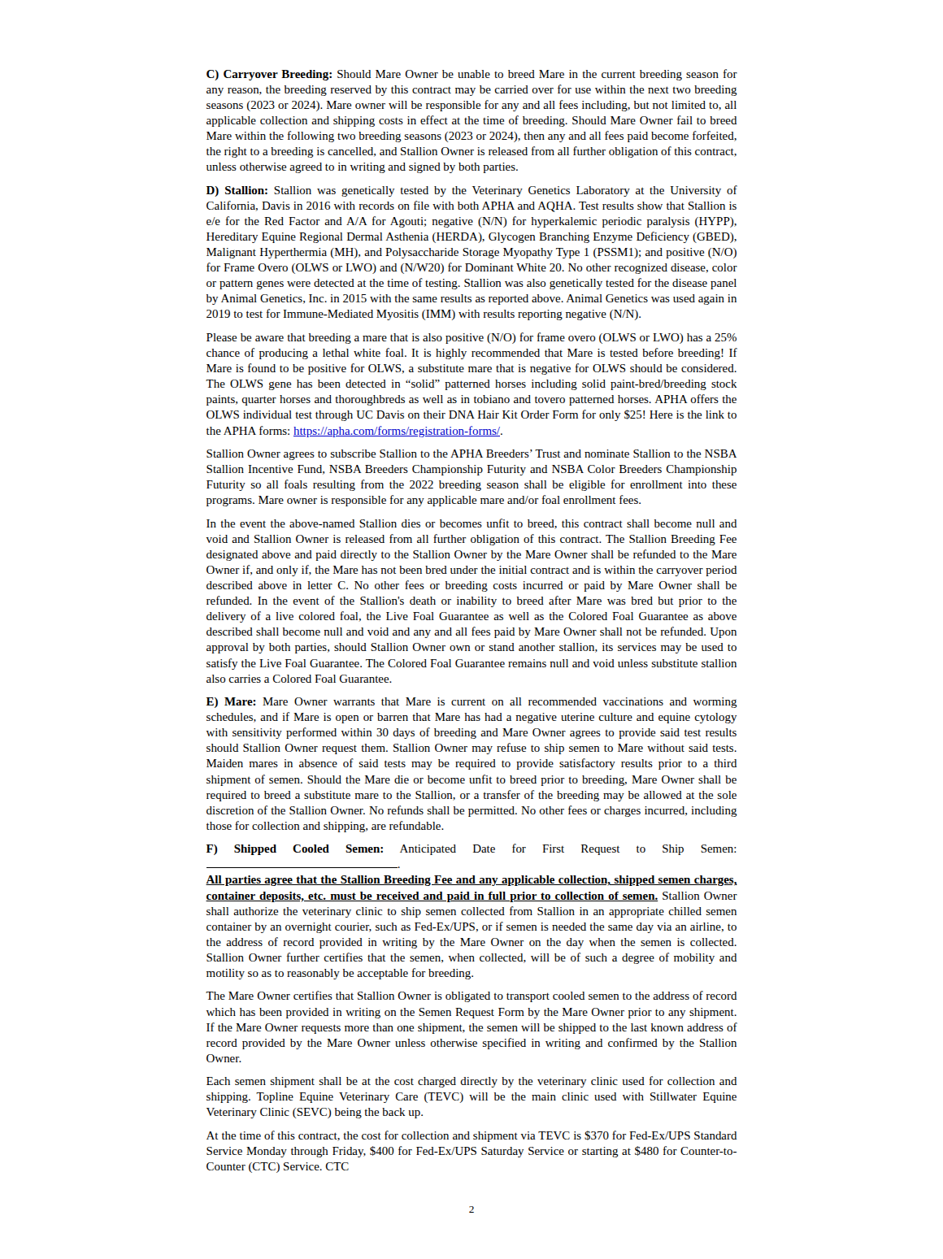C) Carryover Breeding: Should Mare Owner be unable to breed Mare in the current breeding season for any reason, the breeding reserved by this contract may be carried over for use within the next two breeding seasons (2023 or 2024). Mare owner will be responsible for any and all fees including, but not limited to, all applicable collection and shipping costs in effect at the time of breeding. Should Mare Owner fail to breed Mare within the following two breeding seasons (2023 or 2024), then any and all fees paid become forfeited, the right to a breeding is cancelled, and Stallion Owner is released from all further obligation of this contract, unless otherwise agreed to in writing and signed by both parties.
D) Stallion: Stallion was genetically tested by the Veterinary Genetics Laboratory at the University of California, Davis in 2016 with records on file with both APHA and AQHA. Test results show that Stallion is e/e for the Red Factor and A/A for Agouti; negative (N/N) for hyperkalemic periodic paralysis (HYPP), Hereditary Equine Regional Dermal Asthenia (HERDA), Glycogen Branching Enzyme Deficiency (GBED), Malignant Hyperthermia (MH), and Polysaccharide Storage Myopathy Type 1 (PSSM1); and positive (N/O) for Frame Overo (OLWS or LWO) and (N/W20) for Dominant White 20. No other recognized disease, color or pattern genes were detected at the time of testing. Stallion was also genetically tested for the disease panel by Animal Genetics, Inc. in 2015 with the same results as reported above. Animal Genetics was used again in 2019 to test for Immune-Mediated Myositis (IMM) with results reporting negative (N/N).
Please be aware that breeding a mare that is also positive (N/O) for frame overo (OLWS or LWO) has a 25% chance of producing a lethal white foal. It is highly recommended that Mare is tested before breeding! If Mare is found to be positive for OLWS, a substitute mare that is negative for OLWS should be considered. The OLWS gene has been detected in “solid” patterned horses including solid paint-bred/breeding stock paints, quarter horses and thoroughbreds as well as in tobiano and tovero patterned horses. APHA offers the OLWS individual test through UC Davis on their DNA Hair Kit Order Form for only $25! Here is the link to the APHA forms: https://apha.com/forms/registration-forms/.
Stallion Owner agrees to subscribe Stallion to the APHA Breeders’ Trust and nominate Stallion to the NSBA Stallion Incentive Fund, NSBA Breeders Championship Futurity and NSBA Color Breeders Championship Futurity so all foals resulting from the 2022 breeding season shall be eligible for enrollment into these programs. Mare owner is responsible for any applicable mare and/or foal enrollment fees.
In the event the above-named Stallion dies or becomes unfit to breed, this contract shall become null and void and Stallion Owner is released from all further obligation of this contract. The Stallion Breeding Fee designated above and paid directly to the Stallion Owner by the Mare Owner shall be refunded to the Mare Owner if, and only if, the Mare has not been bred under the initial contract and is within the carryover period described above in letter C. No other fees or breeding costs incurred or paid by Mare Owner shall be refunded. In the event of the Stallion's death or inability to breed after Mare was bred but prior to the delivery of a live colored foal, the Live Foal Guarantee as well as the Colored Foal Guarantee as above described shall become null and void and any and all fees paid by Mare Owner shall not be refunded. Upon approval by both parties, should Stallion Owner own or stand another stallion, its services may be used to satisfy the Live Foal Guarantee. The Colored Foal Guarantee remains null and void unless substitute stallion also carries a Colored Foal Guarantee.
E) Mare: Mare Owner warrants that Mare is current on all recommended vaccinations and worming schedules, and if Mare is open or barren that Mare has had a negative uterine culture and equine cytology with sensitivity performed within 30 days of breeding and Mare Owner agrees to provide said test results should Stallion Owner request them. Stallion Owner may refuse to ship semen to Mare without said tests. Maiden mares in absence of said tests may be required to provide satisfactory results prior to a third shipment of semen. Should the Mare die or become unfit to breed prior to breeding, Mare Owner shall be required to breed a substitute mare to the Stallion, or a transfer of the breeding may be allowed at the sole discretion of the Stallion Owner. No refunds shall be permitted. No other fees or charges incurred, including those for collection and shipping, are refundable.
F) Shipped Cooled Semen: Anticipated Date for First Request to Ship Semen: .
All parties agree that the Stallion Breeding Fee and any applicable collection, shipped semen charges, container deposits, etc. must be received and paid in full prior to collection of semen. Stallion Owner shall authorize the veterinary clinic to ship semen collected from Stallion in an appropriate chilled semen container by an overnight courier, such as Fed-Ex/UPS, or if semen is needed the same day via an airline, to the address of record provided in writing by the Mare Owner on the day when the semen is collected. Stallion Owner further certifies that the semen, when collected, will be of such a degree of mobility and motility so as to reasonably be acceptable for breeding.
The Mare Owner certifies that Stallion Owner is obligated to transport cooled semen to the address of record which has been provided in writing on the Semen Request Form by the Mare Owner prior to any shipment. If the Mare Owner requests more than one shipment, the semen will be shipped to the last known address of record provided by the Mare Owner unless otherwise specified in writing and confirmed by the Stallion Owner.
Each semen shipment shall be at the cost charged directly by the veterinary clinic used for collection and shipping. Topline Equine Veterinary Care (TEVC) will be the main clinic used with Stillwater Equine Veterinary Clinic (SEVC) being the back up.
At the time of this contract, the cost for collection and shipment via TEVC is $370 for Fed-Ex/UPS Standard Service Monday through Friday, $400 for Fed-Ex/UPS Saturday Service or starting at $480 for Counter-to-Counter (CTC) Service. CTC
2